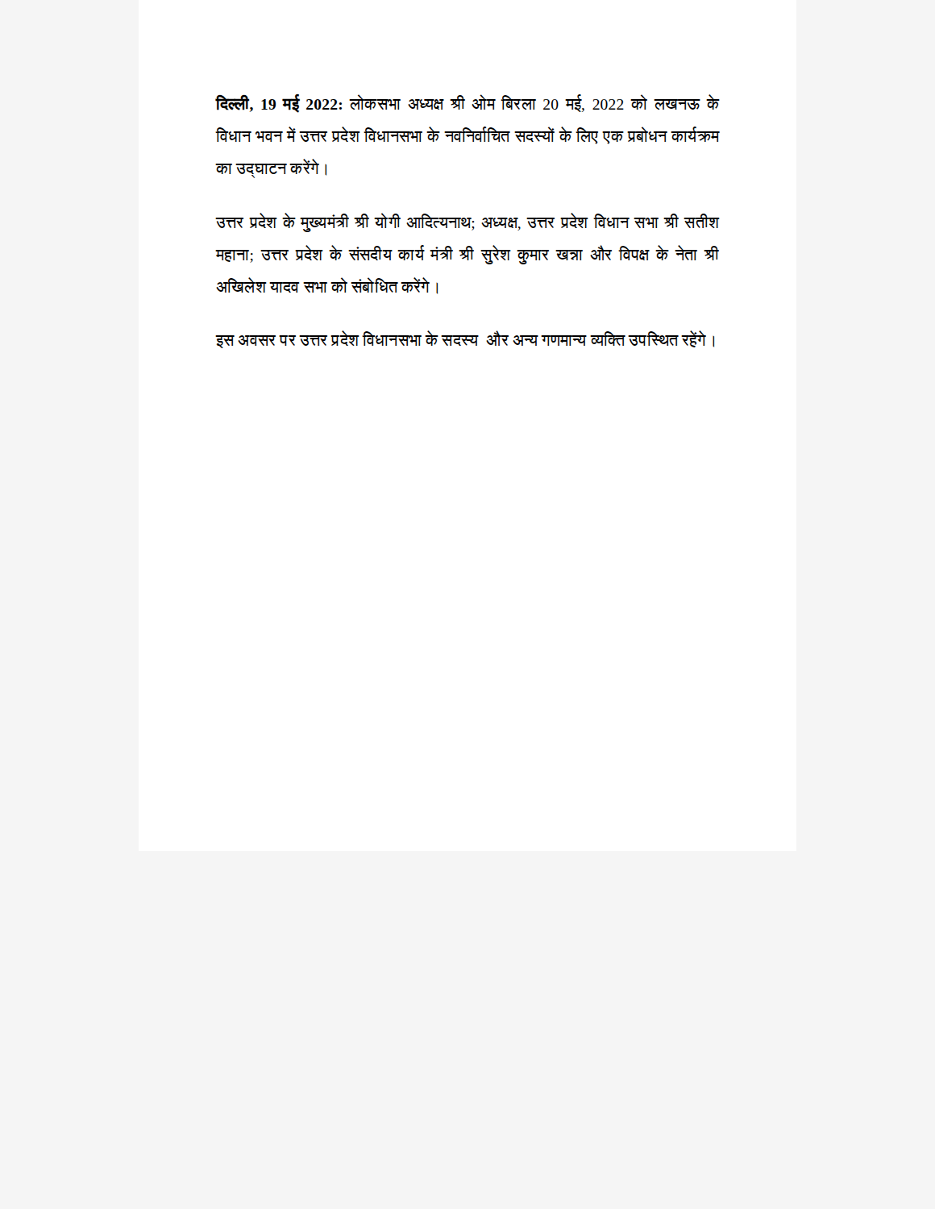दिल्ली, 19 मई 2022: लोकसभा अध्यक्ष श्री ओम बिरला 20 मई, 2022 को लखनऊ के विधान भवन में उत्तर प्रदेश विधानसभा के नवनिर्वाचित सदस्यों के लिए एक प्रबोधन कार्यक्रम का उद्घाटन करेंगे।
उत्तर प्रदेश के मुख्यमंत्री श्री योगी आदित्यनाथ; अध्यक्ष, उत्तर प्रदेश विधान सभा श्री सतीश महाना; उत्तर प्रदेश के संसदीय कार्य मंत्री श्री सुरेश कुमार खन्ना और विपक्ष के नेता श्री अखिलेश यादव सभा को संबोधित करेंगे।
इस अवसर पर उत्तर प्रदेश विधानसभा के सदस्य और अन्य गणमान्य व्यक्ति उपस्थित रहेंगे।